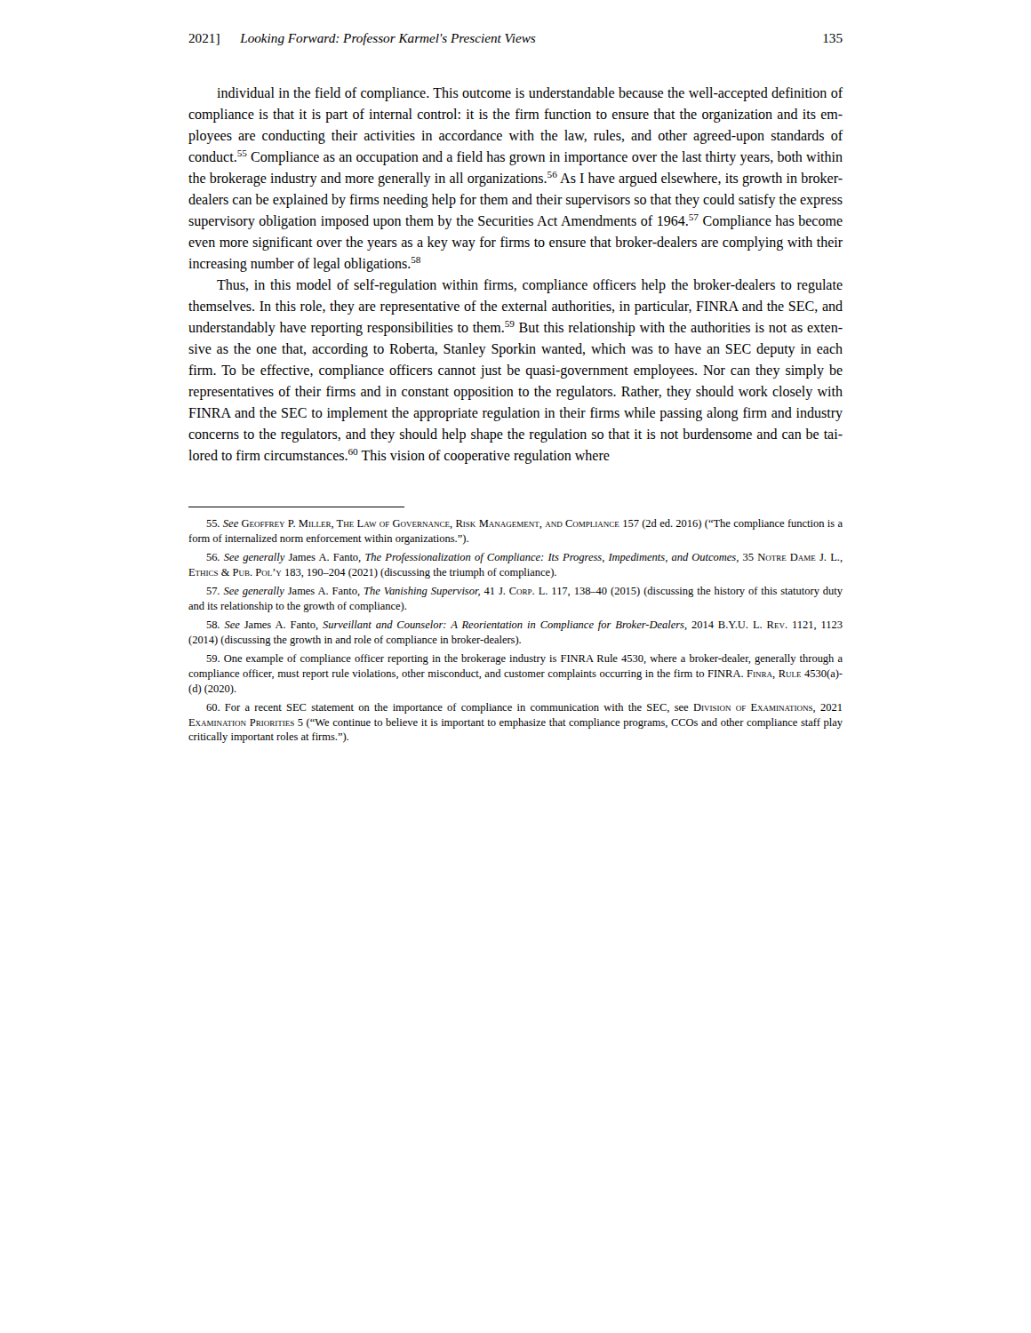2021] Looking Forward: Professor Karmel's Prescient Views 135
individual in the field of compliance. This outcome is understandable because the well-accepted definition of compliance is that it is part of internal control: it is the firm function to ensure that the organization and its employees are conducting their activities in accordance with the law, rules, and other agreed-upon standards of conduct.55 Compliance as an occupation and a field has grown in importance over the last thirty years, both within the brokerage industry and more generally in all organizations.56 As I have argued elsewhere, its growth in broker-dealers can be explained by firms needing help for them and their supervisors so that they could satisfy the express supervisory obligation imposed upon them by the Securities Act Amendments of 1964.57 Compliance has become even more significant over the years as a key way for firms to ensure that broker-dealers are complying with their increasing number of legal obligations.58
Thus, in this model of self-regulation within firms, compliance officers help the broker-dealers to regulate themselves. In this role, they are representative of the external authorities, in particular, FINRA and the SEC, and understandably have reporting responsibilities to them.59 But this relationship with the authorities is not as extensive as the one that, according to Roberta, Stanley Sporkin wanted, which was to have an SEC deputy in each firm. To be effective, compliance officers cannot just be quasi-government employees. Nor can they simply be representatives of their firms and in constant opposition to the regulators. Rather, they should work closely with FINRA and the SEC to implement the appropriate regulation in their firms while passing along firm and industry concerns to the regulators, and they should help shape the regulation so that it is not burdensome and can be tailored to firm circumstances.60 This vision of cooperative regulation where
55. See Geoffrey P. Miller, The Law of Governance, Risk Management, and Compliance 157 (2d ed. 2016) (“The compliance function is a form of internalized norm enforcement within organizations.”).
56. See generally James A. Fanto, The Professionalization of Compliance: Its Progress, Impediments, and Outcomes, 35 Notre Dame J. L., Ethics & Pub. Pol’y 183, 190–204 (2021) (discussing the triumph of compliance).
57. See generally James A. Fanto, The Vanishing Supervisor, 41 J. Corp. L. 117, 138–40 (2015) (discussing the history of this statutory duty and its relationship to the growth of compliance).
58. See James A. Fanto, Surveillant and Counselor: A Reorientation in Compliance for Broker-Dealers, 2014 B.Y.U. L. Rev. 1121, 1123 (2014) (discussing the growth in and role of compliance in broker-dealers).
59. One example of compliance officer reporting in the brokerage industry is FINRA Rule 4530, where a broker-dealer, generally through a compliance officer, must report rule violations, other misconduct, and customer complaints occurring in the firm to FINRA. Finra, Rule 4530(a)-(d) (2020).
60. For a recent SEC statement on the importance of compliance in communication with the SEC, see Division of Examinations, 2021 Examination Priorities 5 (“We continue to believe it is important to emphasize that compliance programs, CCOs and other compliance staff play critically important roles at firms.”).